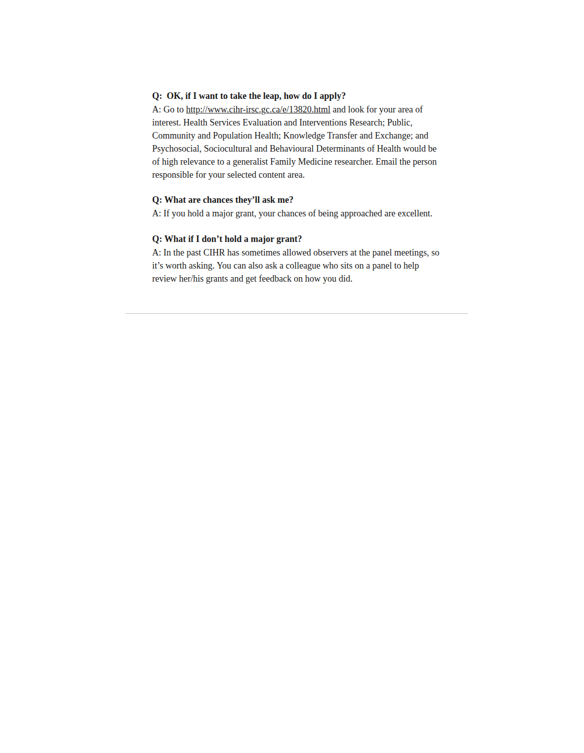Q: OK, if I want to take the leap, how do I apply?
A: Go to http://www.cihr-irsc.gc.ca/e/13820.html and look for your area of interest. Health Services Evaluation and Interventions Research; Public, Community and Population Health; Knowledge Transfer and Exchange; and Psychosocial, Sociocultural and Behavioural Determinants of Health would be of high relevance to a generalist Family Medicine researcher. Email the person responsible for your selected content area.
Q: What are chances they’ll ask me?
A: If you hold a major grant, your chances of being approached are excellent.
Q: What if I don’t hold a major grant?
A: In the past CIHR has sometimes allowed observers at the panel meetings, so it’s worth asking. You can also ask a colleague who sits on a panel to help review her/his grants and get feedback on how you did.